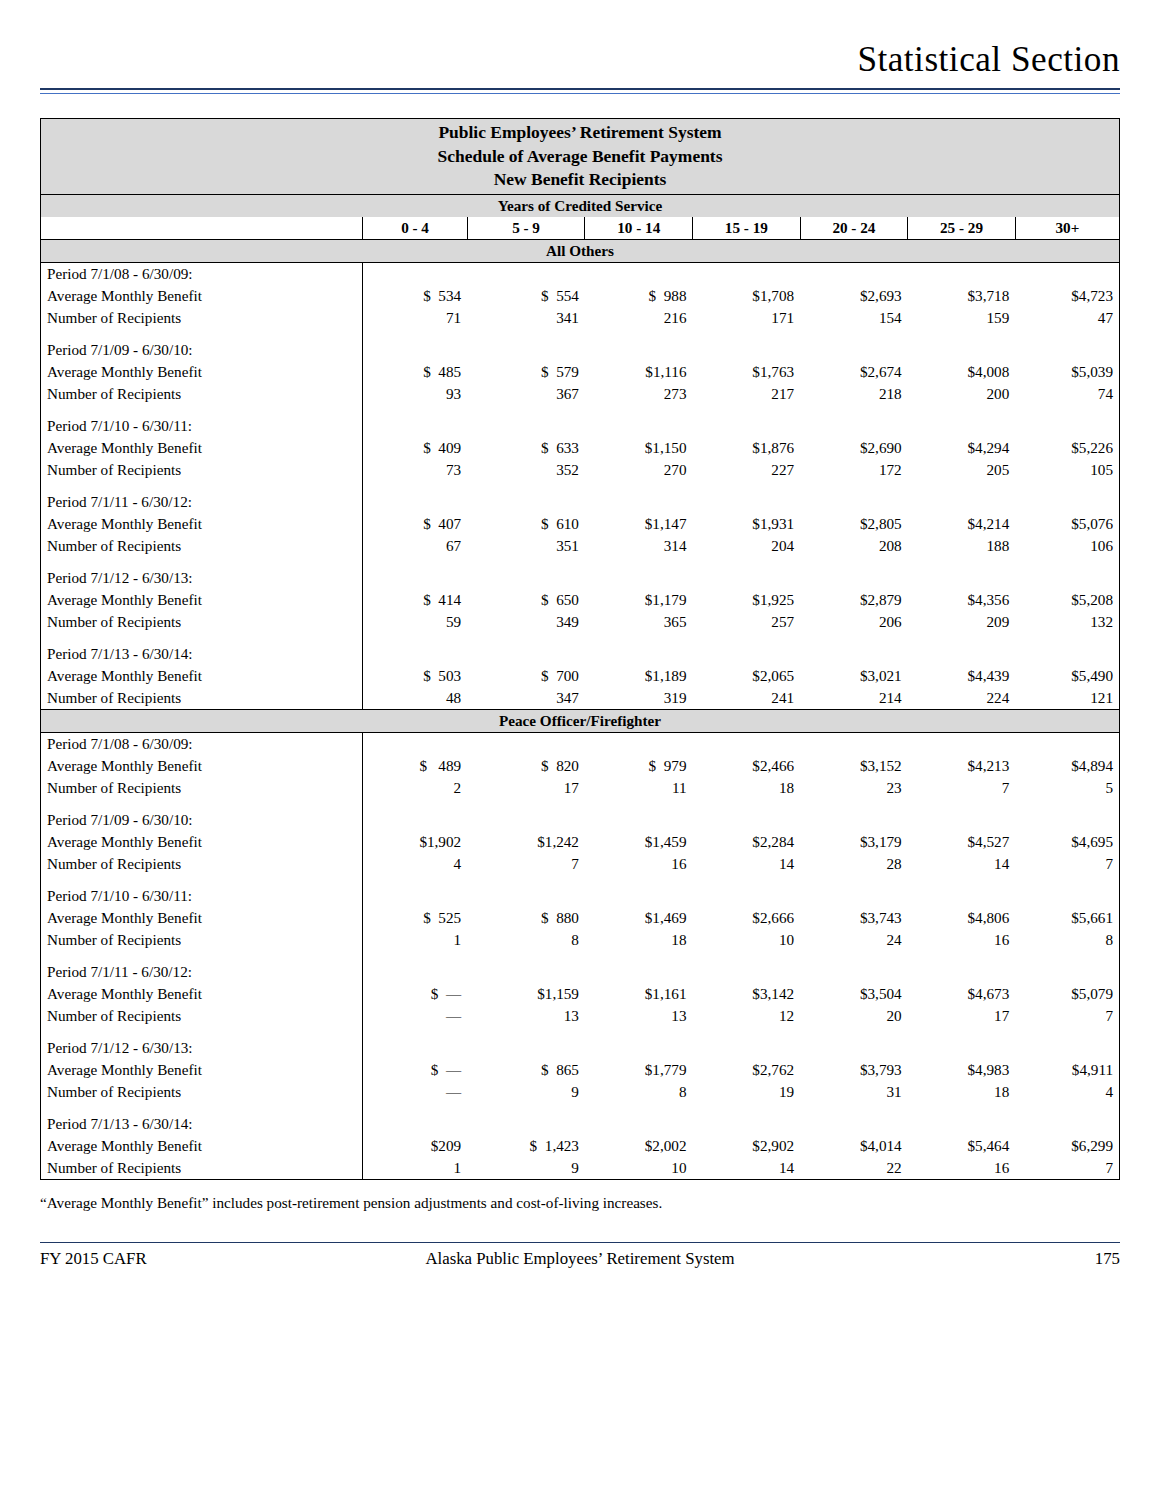Statistical Section
| Public Employees’ Retirement System Schedule of Average Benefit Payments New Benefit Recipients |
| Years of Credited Service |
| | 0 - 4 | 5 - 9 | 10 - 14 | 15 - 19 | 20 - 24 | 25 - 29 | 30+ |
| All Others |
| Period 7/1/08 - 6/30/09: | |
| Average Monthly Benefit | $ 534 | $ 554 | $ 988 | $1,708 | $2,693 | $3,718 | $4,723 |
| Number of Recipients | 71 | 341 | 216 | 171 | 154 | 159 | 47 |
| Period 7/1/09 - 6/30/10: | |
| Average Monthly Benefit | $ 485 | $ 579 | $1,116 | $1,763 | $2,674 | $4,008 | $5,039 |
| Number of Recipients | 93 | 367 | 273 | 217 | 218 | 200 | 74 |
| Period 7/1/10 - 6/30/11: | |
| Average Monthly Benefit | $ 409 | $ 633 | $1,150 | $1,876 | $2,690 | $4,294 | $5,226 |
| Number of Recipients | 73 | 352 | 270 | 227 | 172 | 205 | 105 |
| Period 7/1/11 - 6/30/12: | |
| Average Monthly Benefit | $ 407 | $ 610 | $1,147 | $1,931 | $2,805 | $4,214 | $5,076 |
| Number of Recipients | 67 | 351 | 314 | 204 | 208 | 188 | 106 |
| Period 7/1/12 - 6/30/13: | |
| Average Monthly Benefit | $ 414 | $ 650 | $1,179 | $1,925 | $2,879 | $4,356 | $5,208 |
| Number of Recipients | 59 | 349 | 365 | 257 | 206 | 209 | 132 |
| Period 7/1/13 - 6/30/14: | |
| Average Monthly Benefit | $ 503 | $ 700 | $1,189 | $2,065 | $3,021 | $4,439 | $5,490 |
| Number of Recipients | 48 | 347 | 319 | 241 | 214 | 224 | 121 |
| Peace Officer/Firefighter |
| Period 7/1/08 - 6/30/09: | |
| Average Monthly Benefit | $ 489 | $ 820 | $ 979 | $2,466 | $3,152 | $4,213 | $4,894 |
| Number of Recipients | 2 | 17 | 11 | 18 | 23 | 7 | 5 |
| Period 7/1/09 - 6/30/10: | |
| Average Monthly Benefit | $1,902 | $1,242 | $1,459 | $2,284 | $3,179 | $4,527 | $4,695 |
| Number of Recipients | 4 | 7 | 16 | 14 | 28 | 14 | 7 |
| Period 7/1/10 - 6/30/11: | |
| Average Monthly Benefit | $ 525 | $ 880 | $1,469 | $2,666 | $3,743 | $4,806 | $5,661 |
| Number of Recipients | 1 | 8 | 18 | 10 | 24 | 16 | 8 |
| Period 7/1/11 - 6/30/12: | |
| Average Monthly Benefit | $ — | $1,159 | $1,161 | $3,142 | $3,504 | $4,673 | $5,079 |
| Number of Recipients | — | 13 | 13 | 12 | 20 | 17 | 7 |
| Period 7/1/12 - 6/30/13: | |
| Average Monthly Benefit | $ — | $ 865 | $1,779 | $2,762 | $3,793 | $4,983 | $4,911 |
| Number of Recipients | — | 9 | 8 | 19 | 31 | 18 | 4 |
| Period 7/1/13 - 6/30/14: | |
| Average Monthly Benefit | $209 | $ 1,423 | $2,002 | $2,902 | $4,014 | $5,464 | $6,299 |
| Number of Recipients | 1 | 9 | 10 | 14 | 22 | 16 | 7 |
“Average Monthly Benefit” includes post-retirement pension adjustments and cost-of-living increases.
FY 2015 CAFR
Alaska Public Employees’ Retirement System
175